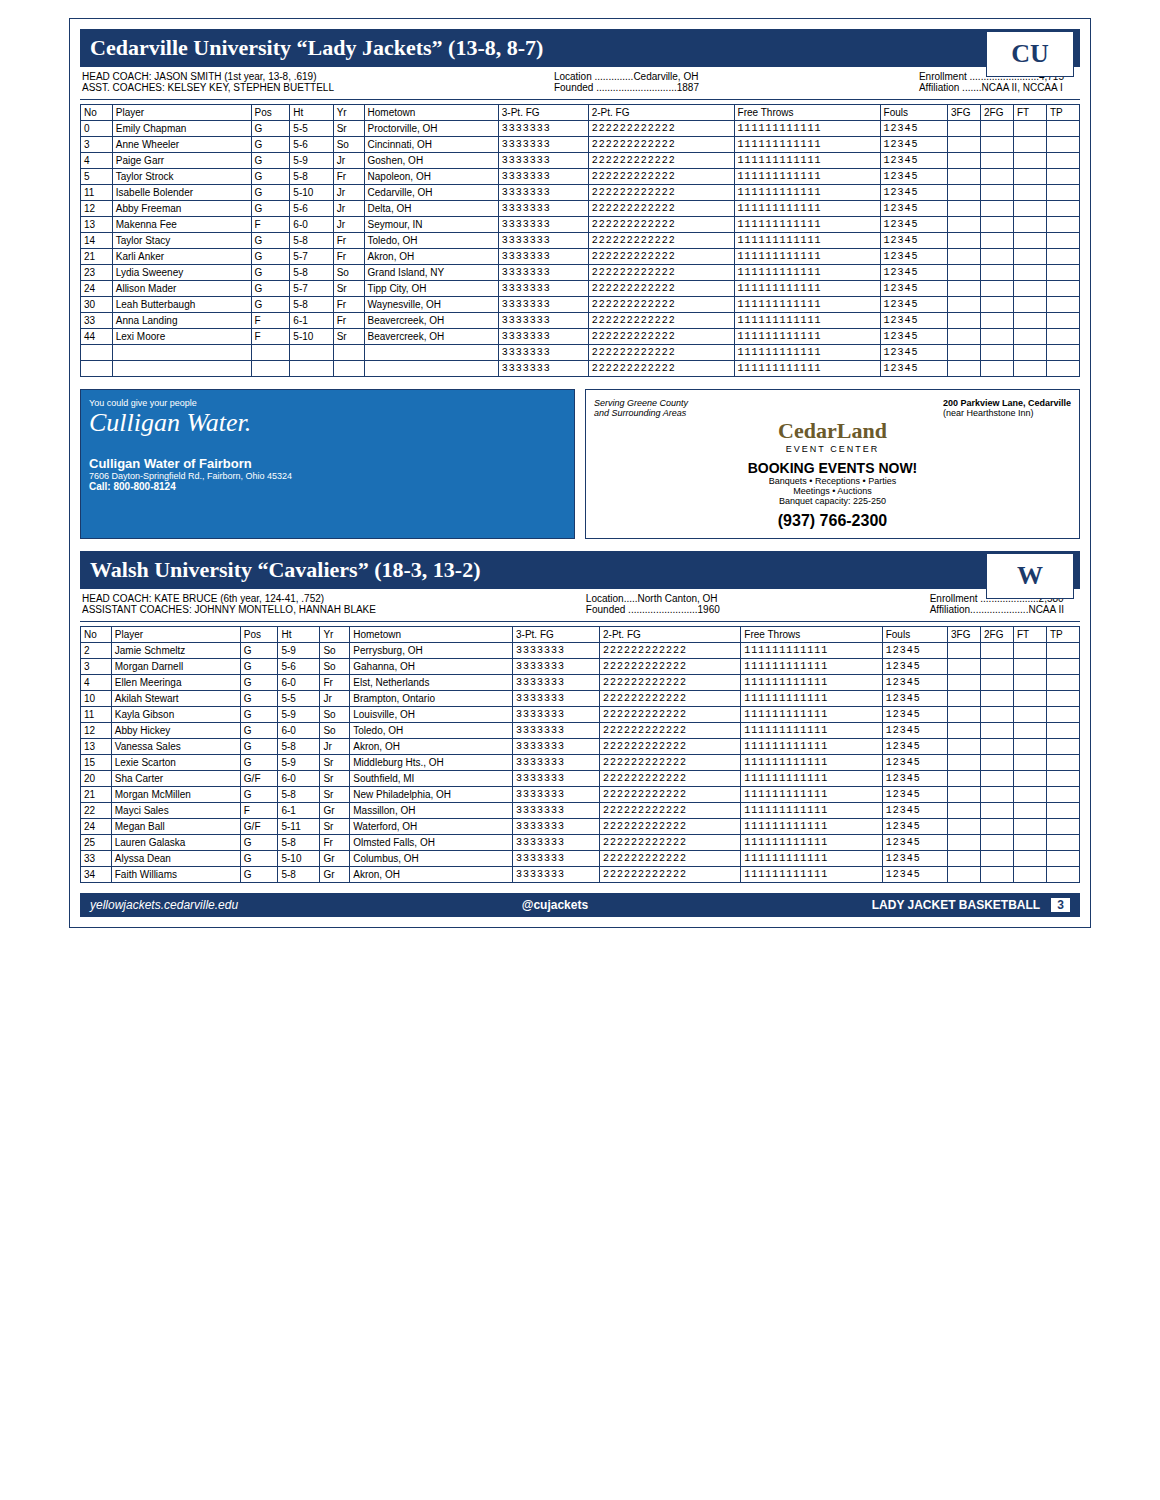Cedarville University “Lady Jackets” (13-8, 8-7) CU
HEAD COACH: JASON SMITH (1st year, 13-8, .619)
ASST. COACHES: KELSEY KEY, STEPHEN BUETTELL
Location ..............Cedarville, OH
Founded .............................1887
Enrollment .........................4,715
Affiliation .......NCAA II, NCCAA I
| No | Player | Pos | Ht | Yr | Hometown | 3-Pt. FG | 2-Pt. FG | Free Throws | Fouls | 3FG | 2FG | FT | TP |
| --- | --- | --- | --- | --- | --- | --- | --- | --- | --- | --- | --- | --- | --- |
| 0 | Emily Chapman | G | 5-5 | Sr | Proctorville, OH | 3333333 | 222222222222 | 111111111111 | 12345 | | | | |
| 3 | Anne Wheeler | G | 5-6 | So | Cincinnati, OH | 3333333 | 222222222222 | 111111111111 | 12345 | | | | |
| 4 | Paige Garr | G | 5-9 | Jr | Goshen, OH | 3333333 | 222222222222 | 111111111111 | 12345 | | | | |
| 5 | Taylor Strock | G | 5-8 | Fr | Napoleon, OH | 3333333 | 222222222222 | 111111111111 | 12345 | | | | |
| 11 | Isabelle Bolender | G | 5-10 | Jr | Cedarville, OH | 3333333 | 222222222222 | 111111111111 | 12345 | | | | |
| 12 | Abby Freeman | G | 5-6 | Jr | Delta, OH | 3333333 | 222222222222 | 111111111111 | 12345 | | | | |
| 13 | Makenna Fee | F | 6-0 | Jr | Seymour, IN | 3333333 | 222222222222 | 111111111111 | 12345 | | | | |
| 14 | Taylor Stacy | G | 5-8 | Fr | Toledo, OH | 3333333 | 222222222222 | 111111111111 | 12345 | | | | |
| 21 | Karli Anker | G | 5-7 | Fr | Akron, OH | 3333333 | 222222222222 | 111111111111 | 12345 | | | | |
| 23 | Lydia Sweeney | G | 5-8 | So | Grand Island, NY | 3333333 | 222222222222 | 111111111111 | 12345 | | | | |
| 24 | Allison Mader | G | 5-7 | Sr | Tipp City, OH | 3333333 | 222222222222 | 111111111111 | 12345 | | | | |
| 30 | Leah Butterbaugh | G | 5-8 | Fr | Waynesville, OH | 3333333 | 222222222222 | 111111111111 | 12345 | | | | |
| 33 | Anna Landing | F | 6-1 | Fr | Beavercreek, OH | 3333333 | 222222222222 | 111111111111 | 12345 | | | | |
| 44 | Lexi Moore | F | 5-10 | Sr | Beavercreek, OH | 3333333 | 222222222222 | 111111111111 | 12345 | | | | |
| | | | | | | 3333333 | 222222222222 | 111111111111 | 12345 | | | | |
| | | | | | | 3333333 | 222222222222 | 111111111111 | 12345 | | | | |
You could give your people
Culligan Water.
Culligan Water of Fairborn
7606 Dayton-Springfield Rd., Fairborn, Ohio 45324
Call: 800-800-8124
Serving Greene County
and Surrounding Areas
200 Parkview Lane, Cedarville
(near Hearthstone Inn)
CedarLand
EVENT CENTER
BOOKING EVENTS NOW!
Banquets • Receptions • Parties
Meetings • Auctions
Banquet capacity: 225-250
(937) 766-2300
Walsh University “Cavaliers” (18-3, 13-2) W
HEAD COACH: KATE BRUCE (6th year, 124-41, .752)
ASSISTANT COACHES: JOHNNY MONTELLO, HANNAH BLAKE
Location.....North Canton, OH
Founded .........................1960
Enrollment .....................2,580
Affiliation.....................NCAA II
| No | Player | Pos | Ht | Yr | Hometown | 3-Pt. FG | 2-Pt. FG | Free Throws | Fouls | 3FG | 2FG | FT | TP |
| --- | --- | --- | --- | --- | --- | --- | --- | --- | --- | --- | --- | --- | --- |
| 2 | Jamie Schmeltz | G | 5-9 | So | Perrysburg, OH | 3333333 | 222222222222 | 111111111111 | 12345 | | | | |
| 3 | Morgan Darnell | G | 5-6 | So | Gahanna, OH | 3333333 | 222222222222 | 111111111111 | 12345 | | | | |
| 4 | Ellen Meeringa | G | 6-0 | Fr | Elst, Netherlands | 3333333 | 222222222222 | 111111111111 | 12345 | | | | |
| 10 | Akilah Stewart | G | 5-5 | Jr | Brampton, Ontario | 3333333 | 222222222222 | 111111111111 | 12345 | | | | |
| 11 | Kayla Gibson | G | 5-9 | So | Louisville, OH | 3333333 | 222222222222 | 111111111111 | 12345 | | | | |
| 12 | Abby Hickey | G | 6-0 | So | Toledo, OH | 3333333 | 222222222222 | 111111111111 | 12345 | | | | |
| 13 | Vanessa Sales | G | 5-8 | Jr | Akron, OH | 3333333 | 222222222222 | 111111111111 | 12345 | | | | |
| 15 | Lexie Scarton | G | 5-9 | Sr | Middleburg Hts., OH | 3333333 | 222222222222 | 111111111111 | 12345 | | | | |
| 20 | Sha Carter | G/F | 6-0 | Sr | Southfield, MI | 3333333 | 222222222222 | 111111111111 | 12345 | | | | |
| 21 | Morgan McMillen | G | 5-8 | Sr | New Philadelphia, OH | 3333333 | 222222222222 | 111111111111 | 12345 | | | | |
| 22 | Mayci Sales | F | 6-1 | Gr | Massillon, OH | 3333333 | 222222222222 | 111111111111 | 12345 | | | | |
| 24 | Megan Ball | G/F | 5-11 | Sr | Waterford, OH | 3333333 | 222222222222 | 111111111111 | 12345 | | | | |
| 25 | Lauren Galaska | G | 5-8 | Fr | Olmsted Falls, OH | 3333333 | 222222222222 | 111111111111 | 12345 | | | | |
| 33 | Alyssa Dean | G | 5-10 | Gr | Columbus, OH | 3333333 | 222222222222 | 111111111111 | 12345 | | | | |
| 34 | Faith Williams | G | 5-8 | Gr | Akron, OH | 3333333 | 222222222222 | 111111111111 | 12345 | | | | |
yellowjackets.cedarville.edu @cujackets LADY JACKET BASKETBALL 3